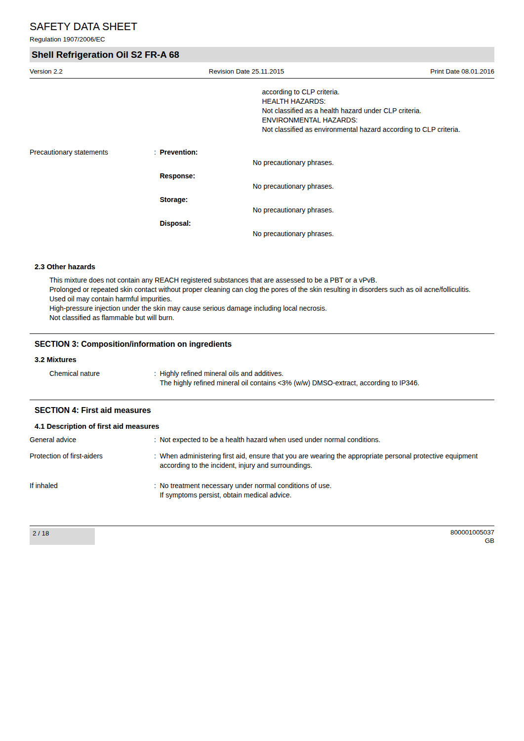SAFETY DATA SHEET
Regulation 1907/2006/EC
Shell Refrigeration Oil S2 FR-A 68
Version 2.2 Revision Date 25.11.2015 Print Date 08.01.2016
according to CLP criteria.
HEALTH HAZARDS:
Not classified as a health hazard under CLP criteria.
ENVIRONMENTAL HAZARDS:
Not classified as environmental hazard according to CLP criteria.
| Precautionary statements | : | Prevention: | |
| | | | No precautionary phrases. |
| | | Response: | |
| | | | No precautionary phrases. |
| | | Storage: | |
| | | | No precautionary phrases. |
| | | Disposal: | |
| | | | No precautionary phrases. |
2.3 Other hazards
This mixture does not contain any REACH registered substances that are assessed to be a PBT or a vPvB.
Prolonged or repeated skin contact without proper cleaning can clog the pores of the skin resulting in disorders such as oil acne/folliculitis.
Used oil may contain harmful impurities.
High-pressure injection under the skin may cause serious damage including local necrosis.
Not classified as flammable but will burn.
SECTION 3: Composition/information on ingredients
3.2 Mixtures
| Chemical nature | : | Highly refined mineral oils and additives. The highly refined mineral oil contains <3% (w/w) DMSO-extract, according to IP346. |
SECTION 4: First aid measures
4.1 Description of first aid measures
| General advice | : | Not expected to be a health hazard when used under normal conditions. |
| Protection of first-aiders | : | When administering first aid, ensure that you are wearing the appropriate personal protective equipment according to the incident, injury and surroundings. |
| If inhaled | : | No treatment necessary under normal conditions of use. If symptoms persist, obtain medical advice. |
2 / 18
800001005037
GB